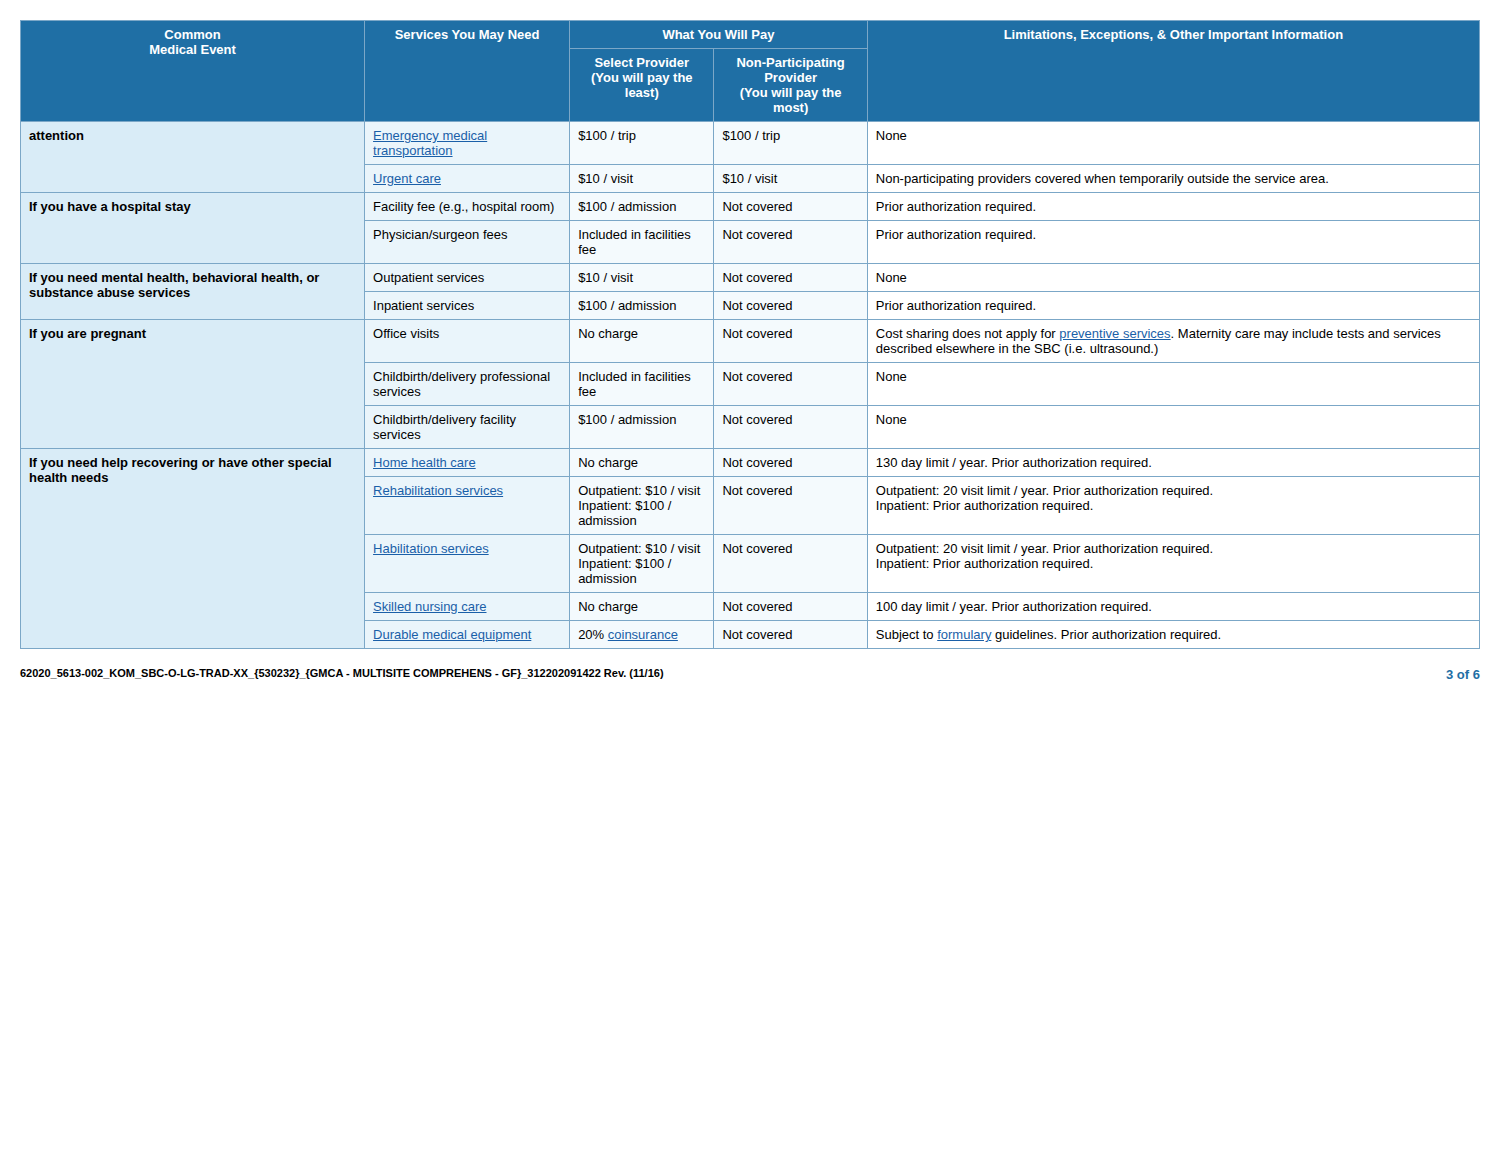| Common Medical Event | Services You May Need | What You Will Pay | Limitations, Exceptions, & Other Important Information |
| --- | --- | --- | --- |
| Select Provider (You will pay the least) | Non-Participating Provider (You will pay the most) |
| attention | Emergency medical transportation | $100 / trip | $100 / trip | None |
| Urgent care | $10 / visit | $10 / visit | Non-participating providers covered when temporarily outside the service area. |
| If you have a hospital stay | Facility fee (e.g., hospital room) | $100 / admission | Not covered | Prior authorization required. |
| Physician/surgeon fees | Included in facilities fee | Not covered | Prior authorization required. |
| If you need mental health, behavioral health, or substance abuse services | Outpatient services | $10 / visit | Not covered | None |
| Inpatient services | $100 / admission | Not covered | Prior authorization required. |
| If you are pregnant | Office visits | No charge | Not covered | Cost sharing does not apply for preventive services . Maternity care may include tests and services described elsewhere in the SBC (i.e. ultrasound.) |
| Childbirth/delivery professional services | Included in facilities fee | Not covered | None |
| Childbirth/delivery facility services | $100 / admission | Not covered | None |
| If you need help recovering or have other special health needs | Home health care | No charge | Not covered | 130 day limit / year. Prior authorization required. |
| Rehabilitation services | Outpatient: $10 / visit Inpatient: $100 / admission | Not covered | Outpatient: 20 visit limit / year. Prior authorization required. Inpatient: Prior authorization required. |
| Habilitation services | Outpatient: $10 / visit Inpatient: $100 / admission | Not covered | Outpatient: 20 visit limit / year. Prior authorization required. Inpatient: Prior authorization required. |
| Skilled nursing care | No charge | Not covered | 100 day limit / year. Prior authorization required. |
| Durable medical equipment | 20% coinsurance | Not covered | Subject to formulary guidelines. Prior authorization required. |
3 of 6 62020_5613-002_KOM_SBC-O-LG-TRAD-XX_{530232}_{GMCA - MULTISITE COMPREHENS - GF}_312202091422 Rev. (11/16)